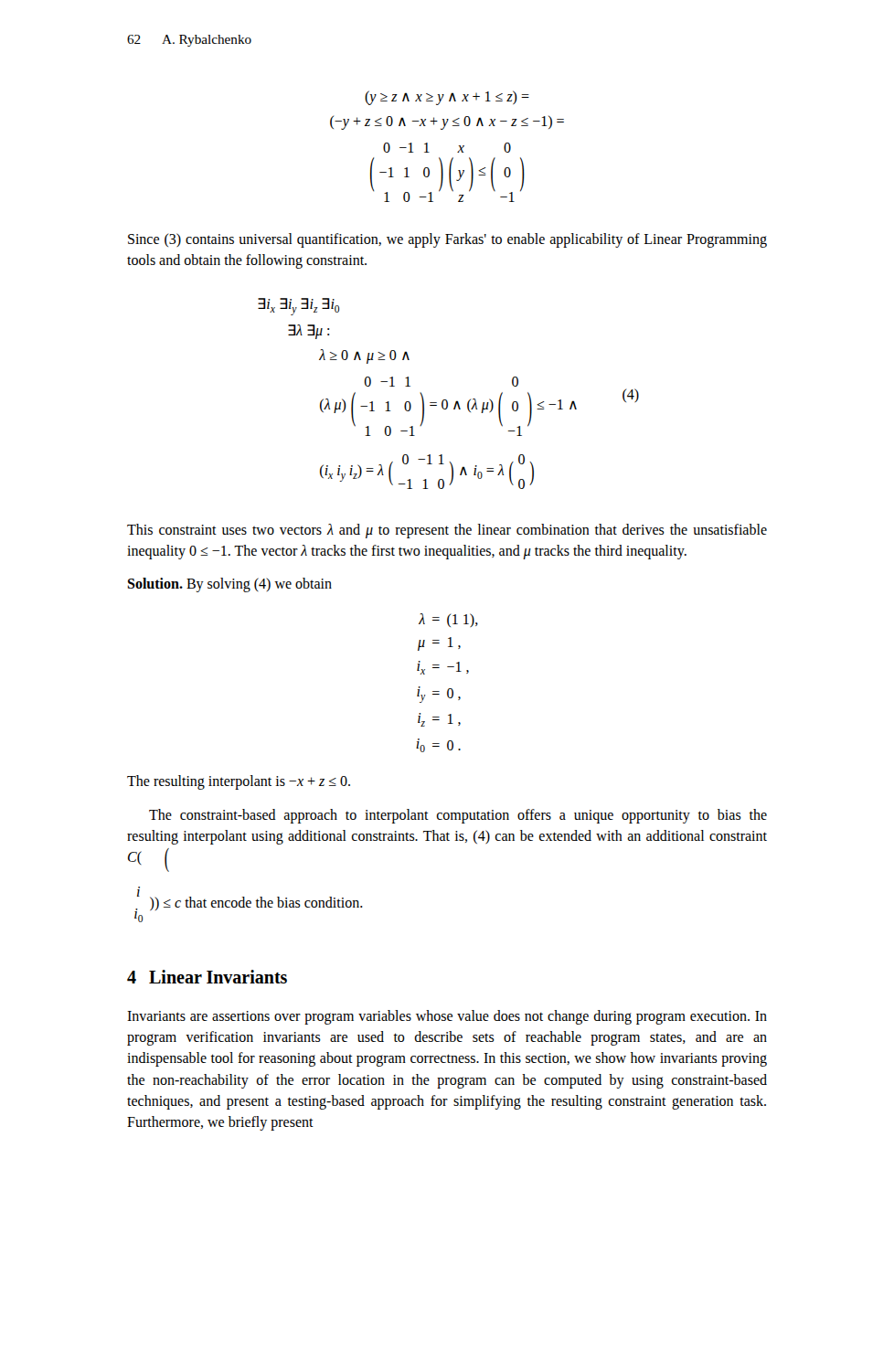62 A. Rybalchenko
| ( y ≥ z ∧ x ≥ y ∧ x + 1 ≤ z ) = |
| (− y + z ≤ 0 ∧ − x + y ≤ 0 ∧ x − z ≤ −1) = |
| ( / 0 / −1 / 1 / / −1 / 1 / 0 / / 1 / 0 / −1 / ) ( / x / / y / / z / ) ≤ ( / 0 / / 0 / / −1 / ) |
Since (3) contains universal quantification, we apply Farkas' to enable applicability of Linear Programming tools and obtain the following constraint.
| ∃ i x ∃ i y ∃ i z ∃ i 0 |
| ∃ λ ∃ μ : |
| λ ≥ 0 ∧ μ ≥ 0 ∧ |
| ( λ μ ) ( / 0 / −1 / 1 / / −1 / 1 / 0 / / 1 / 0 / −1 / ) = 0 ∧ ( λ μ ) ( / 0 / / 0 / / −1 / ) ≤ −1 ∧ |
| ( i x i y i z ) = λ ( / 0 / −1 / 1 / / −1 / 1 / 0 / ) ∧ i 0 = λ ( / 0 / / 0 / ) |
(4)
This constraint uses two vectors λ and μ to represent the linear combination that derives the unsatisfiable inequality 0 ≤ −1. The vector λ tracks the first two inequalities, and μ tracks the third inequality.
Solution. By solving (4) we obtain
| λ | = | (1 1), |
| μ | = | 1 , |
| i x | = | −1 , |
| i y | = | 0 , |
| i z | = | 1 , |
| i 0 | = | 0 . |
The resulting interpolant is −x + z ≤ 0.
The constraint-based approach to interpolant computation offers a unique opportunity to bias the resulting interpolant using additional constraints. That is, (4) can be extended with an additional constraint C((
| i |
| i 0 |
)) ≤ c that encode the bias condition.
4 Linear Invariants
Invariants are assertions over program variables whose value does not change during program execution. In program verification invariants are used to describe sets of reachable program states, and are an indispensable tool for reasoning about program correctness. In this section, we show how invariants proving the non-reachability of the error location in the program can be computed by using constraint-based techniques, and present a testing-based approach for simplifying the resulting constraint generation task. Furthermore, we briefly present